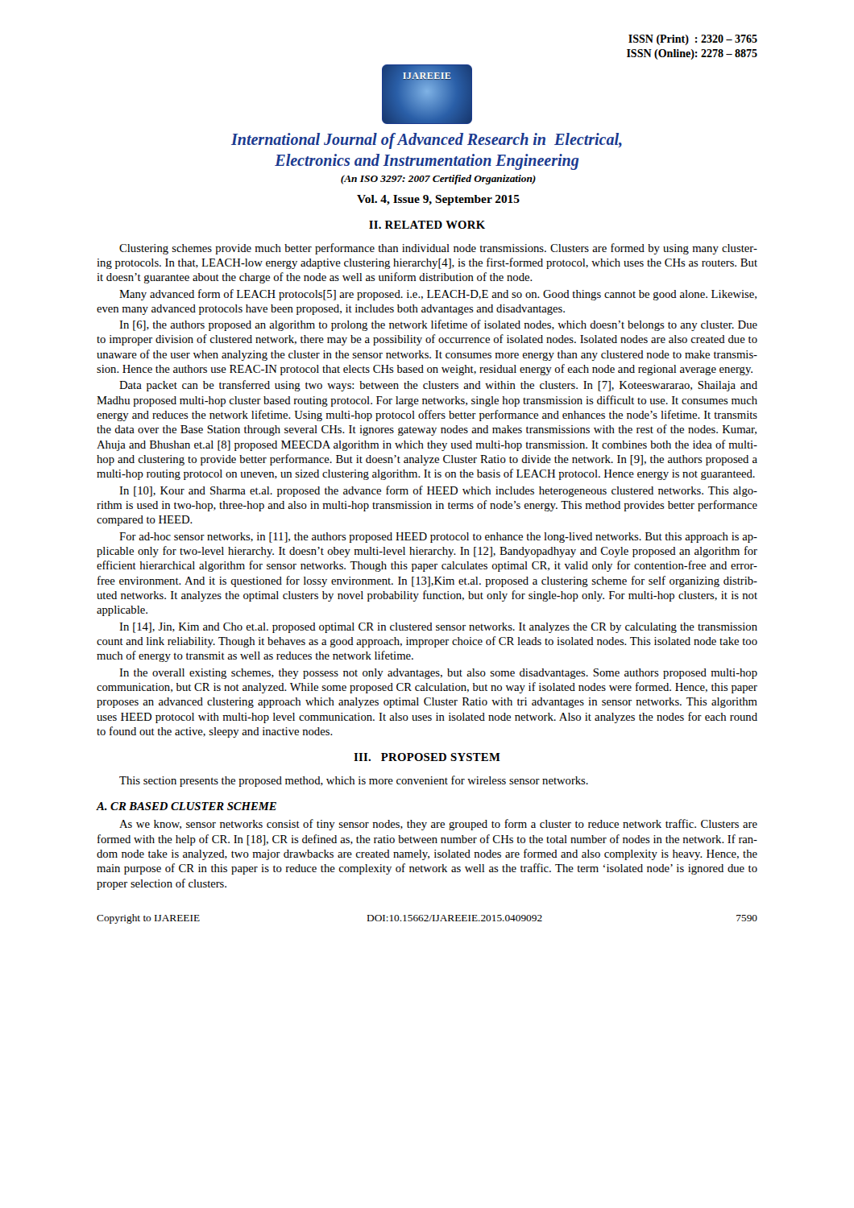ISSN (Print) : 2320 – 3765
ISSN (Online): 2278 – 8875
International Journal of Advanced Research in Electrical,
Electronics and Instrumentation Engineering
(An ISO 3297: 2007 Certified Organization)
Vol. 4, Issue 9, September 2015
II. RELATED WORK
Clustering schemes provide much better performance than individual node transmissions. Clusters are formed by using many clustering protocols. In that, LEACH-low energy adaptive clustering hierarchy[4], is the first-formed protocol, which uses the CHs as routers. But it doesn’t guarantee about the charge of the node as well as uniform distribution of the node.
Many advanced form of LEACH protocols[5] are proposed. i.e., LEACH-D,E and so on. Good things cannot be good alone. Likewise, even many advanced protocols have been proposed, it includes both advantages and disadvantages.
In [6], the authors proposed an algorithm to prolong the network lifetime of isolated nodes, which doesn’t belongs to any cluster. Due to improper division of clustered network, there may be a possibility of occurrence of isolated nodes. Isolated nodes are also created due to unaware of the user when analyzing the cluster in the sensor networks. It consumes more energy than any clustered node to make transmission. Hence the authors use REAC-IN protocol that elects CHs based on weight, residual energy of each node and regional average energy.
Data packet can be transferred using two ways: between the clusters and within the clusters. In [7], Koteeswararao, Shailaja and Madhu proposed multi-hop cluster based routing protocol. For large networks, single hop transmission is difficult to use. It consumes much energy and reduces the network lifetime. Using multi-hop protocol offers better performance and enhances the node’s lifetime. It transmits the data over the Base Station through several CHs. It ignores gateway nodes and makes transmissions with the rest of the nodes. Kumar, Ahuja and Bhushan et.al [8] proposed MEECDA algorithm in which they used multi-hop transmission. It combines both the idea of multi-hop and clustering to provide better performance. But it doesn’t analyze Cluster Ratio to divide the network. In [9], the authors proposed a multi-hop routing protocol on uneven, un sized clustering algorithm. It is on the basis of LEACH protocol. Hence energy is not guaranteed.
In [10], Kour and Sharma et.al. proposed the advance form of HEED which includes heterogeneous clustered networks. This algorithm is used in two-hop, three-hop and also in multi-hop transmission in terms of node’s energy. This method provides better performance compared to HEED.
For ad-hoc sensor networks, in [11], the authors proposed HEED protocol to enhance the long-lived networks. But this approach is applicable only for two-level hierarchy. It doesn’t obey multi-level hierarchy. In [12], Bandyopadhyay and Coyle proposed an algorithm for efficient hierarchical algorithm for sensor networks. Though this paper calculates optimal CR, it valid only for contention-free and error-free environment. And it is questioned for lossy environment. In [13],Kim et.al. proposed a clustering scheme for self organizing distributed networks. It analyzes the optimal clusters by novel probability function, but only for single-hop only. For multi-hop clusters, it is not applicable.
In [14], Jin, Kim and Cho et.al. proposed optimal CR in clustered sensor networks. It analyzes the CR by calculating the transmission count and link reliability. Though it behaves as a good approach, improper choice of CR leads to isolated nodes. This isolated node take too much of energy to transmit as well as reduces the network lifetime.
In the overall existing schemes, they possess not only advantages, but also some disadvantages. Some authors proposed multi-hop communication, but CR is not analyzed. While some proposed CR calculation, but no way if isolated nodes were formed. Hence, this paper proposes an advanced clustering approach which analyzes optimal Cluster Ratio with tri advantages in sensor networks. This algorithm uses HEED protocol with multi-hop level communication. It also uses in isolated node network. Also it analyzes the nodes for each round to found out the active, sleepy and inactive nodes.
III. PROPOSED SYSTEM
This section presents the proposed method, which is more convenient for wireless sensor networks.
A. CR BASED CLUSTER SCHEME
As we know, sensor networks consist of tiny sensor nodes, they are grouped to form a cluster to reduce network traffic. Clusters are formed with the help of CR. In [18], CR is defined as, the ratio between number of CHs to the total number of nodes in the network. If random node take is analyzed, two major drawbacks are created namely, isolated nodes are formed and also complexity is heavy. Hence, the main purpose of CR in this paper is to reduce the complexity of network as well as the traffic. The term ‘isolated node’ is ignored due to proper selection of clusters.
Copyright to IJAREEIE
DOI:10.15662/IJAREEIE.2015.0409092
7590